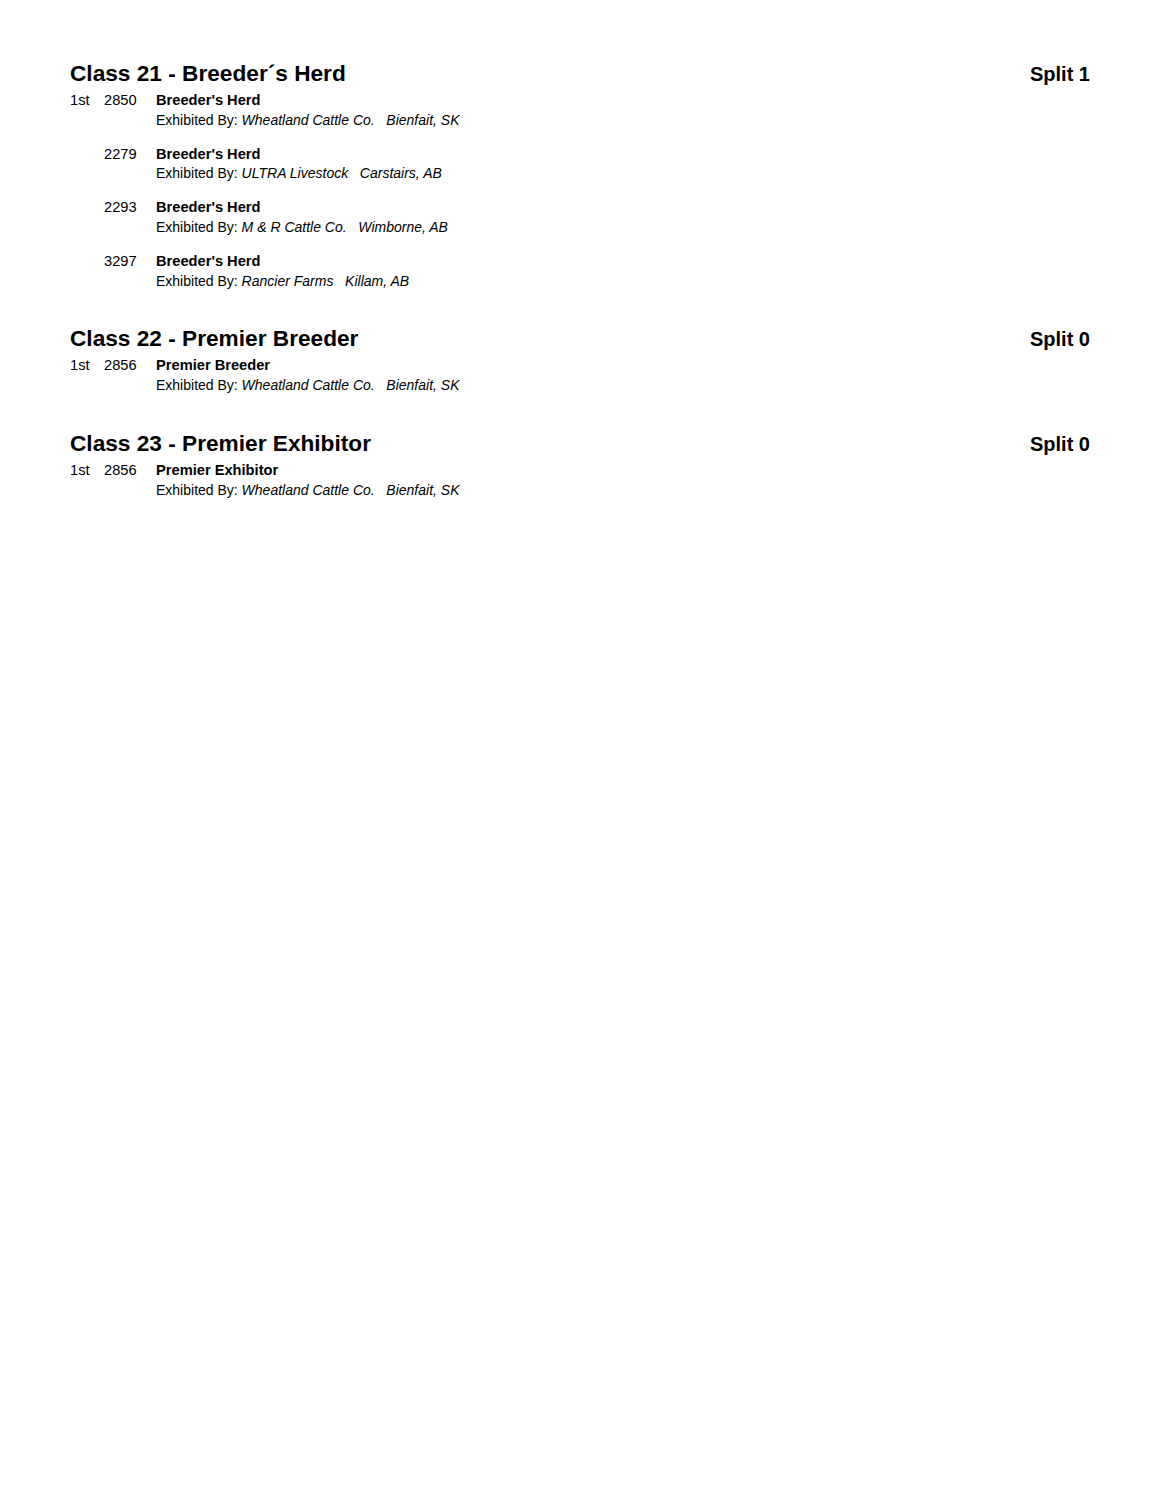Class 21 - Breeder´s Herd
Split 1
1st 2850 Breeder's Herd
Exhibited By: Wheatland Cattle Co. Bienfait, SK
2279 Breeder's Herd
Exhibited By: ULTRA Livestock Carstairs, AB
2293 Breeder's Herd
Exhibited By: M & R Cattle Co. Wimborne, AB
3297 Breeder's Herd
Exhibited By: Rancier Farms Killam, AB
Class 22 - Premier Breeder
Split 0
1st 2856 Premier Breeder
Exhibited By: Wheatland Cattle Co. Bienfait, SK
Class 23 - Premier Exhibitor
Split 0
1st 2856 Premier Exhibitor
Exhibited By: Wheatland Cattle Co. Bienfait, SK